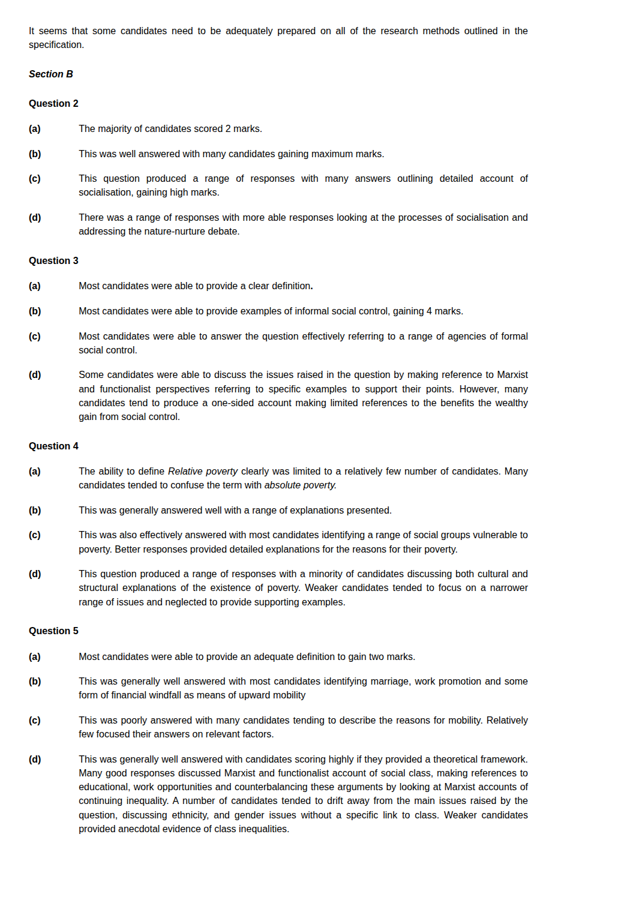It seems that some candidates need to be adequately prepared on all of the research methods outlined in the specification.
Section B
Question 2
(a)
The majority of candidates scored 2 marks.
(b)
This was well answered with many candidates gaining maximum marks.
(c)
This question produced a range of responses with many answers outlining detailed account of socialisation, gaining high marks.
(d)
There was a range of responses with more able responses looking at the processes of socialisation and addressing the nature-nurture debate.
Question 3
(a)
Most candidates were able to provide a clear definition.
(b)
Most candidates were able to provide examples of informal social control, gaining 4 marks.
(c)
Most candidates were able to answer the question effectively referring to a range of agencies of formal social control.
(d)
Some candidates were able to discuss the issues raised in the question by making reference to Marxist and functionalist perspectives referring to specific examples to support their points. However, many candidates tend to produce a one-sided account making limited references to the benefits the wealthy gain from social control.
Question 4
(a)
The ability to define Relative poverty clearly was limited to a relatively few number of candidates. Many candidates tended to confuse the term with absolute poverty.
(b)
This was generally answered well with a range of explanations presented.
(c)
This was also effectively answered with most candidates identifying a range of social groups vulnerable to poverty. Better responses provided detailed explanations for the reasons for their poverty.
(d)
This question produced a range of responses with a minority of candidates discussing both cultural and structural explanations of the existence of poverty. Weaker candidates tended to focus on a narrower range of issues and neglected to provide supporting examples.
Question 5
(a)
Most candidates were able to provide an adequate definition to gain two marks.
(b)
This was generally well answered with most candidates identifying marriage, work promotion and some form of financial windfall as means of upward mobility
(c)
This was poorly answered with many candidates tending to describe the reasons for mobility. Relatively few focused their answers on relevant factors.
(d)
This was generally well answered with candidates scoring highly if they provided a theoretical framework. Many good responses discussed Marxist and functionalist account of social class, making references to educational, work opportunities and counterbalancing these arguments by looking at Marxist accounts of continuing inequality. A number of candidates tended to drift away from the main issues raised by the question, discussing ethnicity, and gender issues without a specific link to class. Weaker candidates provided anecdotal evidence of class inequalities.